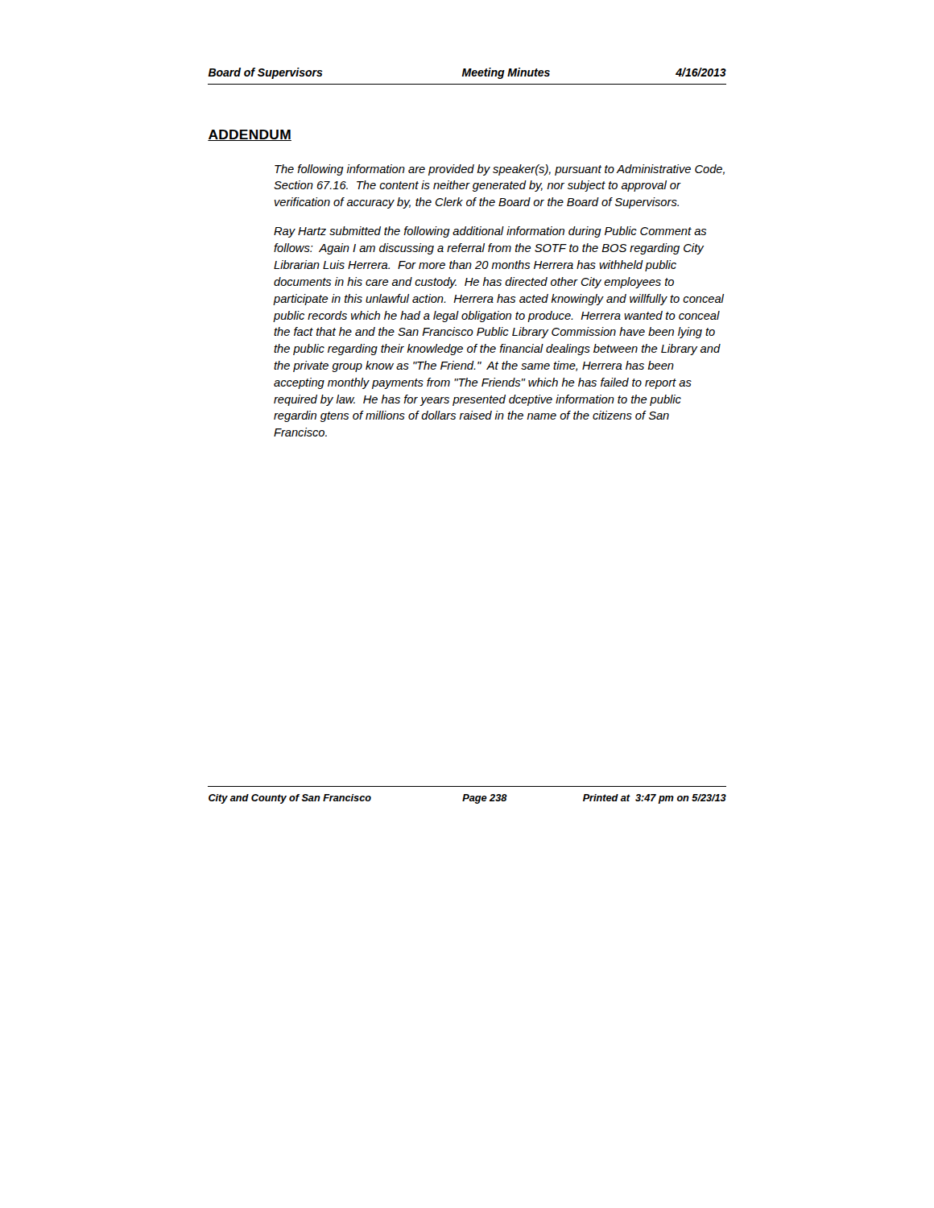Board of Supervisors
Meeting Minutes
4/16/2013
ADDENDUM
The following information are provided by speaker(s), pursuant to Administrative Code, Section 67.16. The content is neither generated by, nor subject to approval or verification of accuracy by, the Clerk of the Board or the Board of Supervisors.
Ray Hartz submitted the following additional information during Public Comment as follows: Again I am discussing a referral from the SOTF to the BOS regarding City Librarian Luis Herrera. For more than 20 months Herrera has withheld public documents in his care and custody. He has directed other City employees to participate in this unlawful action. Herrera has acted knowingly and willfully to conceal public records which he had a legal obligation to produce. Herrera wanted to conceal the fact that he and the San Francisco Public Library Commission have been lying to the public regarding their knowledge of the financial dealings between the Library and the private group know as "The Friend." At the same time, Herrera has been accepting monthly payments from "The Friends" which he has failed to report as required by law. He has for years presented dceptive information to the public regardin gtens of millions of dollars raised in the name of the citizens of San Francisco.
City and County of San Francisco
Page 238
Printed at 3:47 pm on 5/23/13